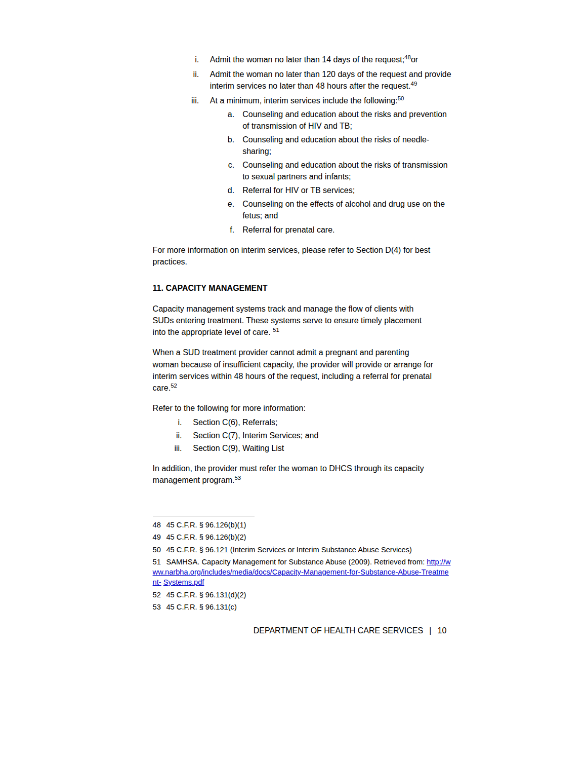Admit the woman no later than 14 days of the request;48or
Admit the woman no later than 120 days of the request and provide interim services no later than 48 hours after the request.49
At a minimum, interim services include the following:50
Counseling and education about the risks and prevention of transmission of HIV and TB;
Counseling and education about the risks of needle-sharing;
Counseling and education about the risks of transmission to sexual partners and infants;
Referral for HIV or TB services;
Counseling on the effects of alcohol and drug use on the fetus; and
Referral for prenatal care.
For more information on interim services, please refer to Section D(4) for best practices.
11. CAPACITY MANAGEMENT
Capacity management systems track and manage the flow of clients with SUDs entering treatment. These systems serve to ensure timely placement into the appropriate level of care. 51
When a SUD treatment provider cannot admit a pregnant and parenting woman because of insufficient capacity, the provider will provide or arrange for interim services within 48 hours of the request, including a referral for prenatal care.52
Refer to the following for more information:
Section C(6), Referrals;
Section C(7), Interim Services; and
Section C(9), Waiting List
In addition, the provider must refer the woman to DHCS through its capacity management program.53
4845 C.F.R. § 96.126(b)(1)
4945 C.F.R. § 96.126(b)(2)
5045 C.F.R. § 96.121 (Interim Services or Interim Substance Abuse Services)
51 SAMHSA. Capacity Management for Substance Abuse (2009). Retrieved from: http://www.narbha.org/includes/media/docs/Capacity-Management-for-Substance-Abuse-Treatment- Systems.pdf
5245 C.F.R. § 96.131(d)(2)
5345 C.F.R. § 96.131(c)
DEPARTMENT OF HEALTH CARE SERVICES | 10